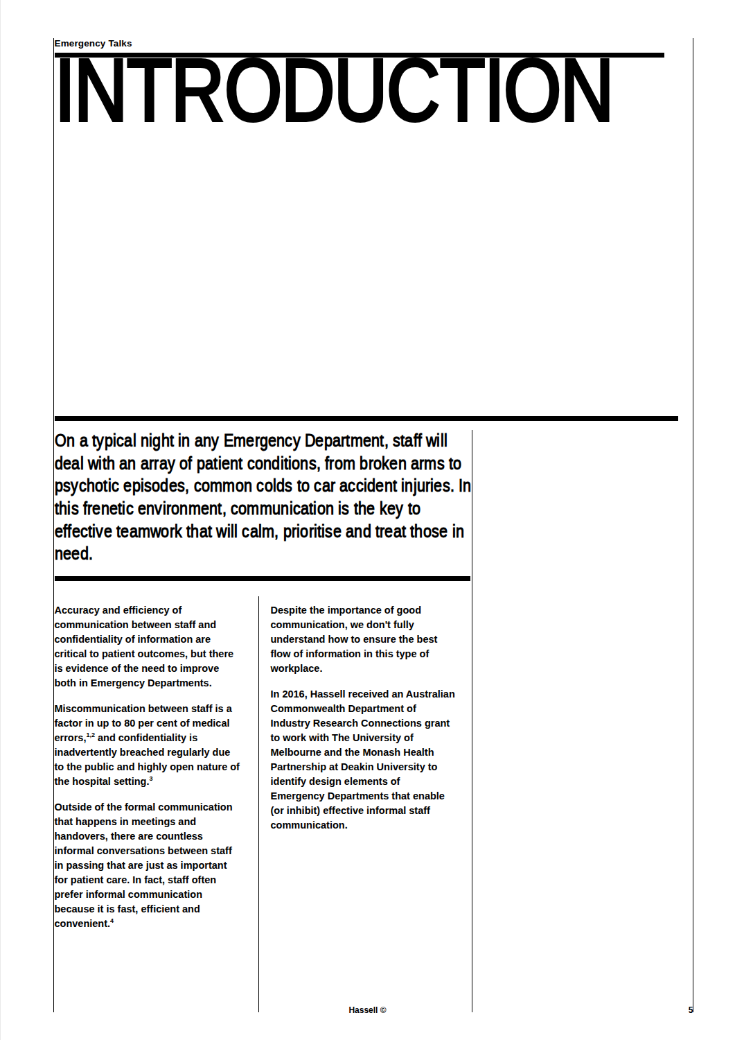Emergency Talks
Introduction
On a typical night in any Emergency Department, staff will deal with an array of patient conditions, from broken arms to psychotic episodes, common colds to car accident injuries. In this frenetic environment, communication is the key to effective teamwork that will calm, prioritise and treat those in need.
Accuracy and efficiency of communication between staff and confidentiality of information are critical to patient outcomes, but there is evidence of the need to improve both in Emergency Departments.
Miscommunication between staff is a factor in up to 80 per cent of medical errors,1,2 and confidentiality is inadvertently breached regularly due to the public and highly open nature of the hospital setting.3
Outside of the formal communication that happens in meetings and handovers, there are countless informal conversations between staff in passing that are just as important for patient care. In fact, staff often prefer informal communication because it is fast, efficient and convenient.4
Despite the importance of good communication, we don't fully understand how to ensure the best flow of information in this type of workplace.
In 2016, Hassell received an Australian Commonwealth Department of Industry Research Connections grant to work with The University of Melbourne and the Monash Health Partnership at Deakin University to identify design elements of Emergency Departments that enable (or inhibit) effective informal staff communication.
Hassell ©
5